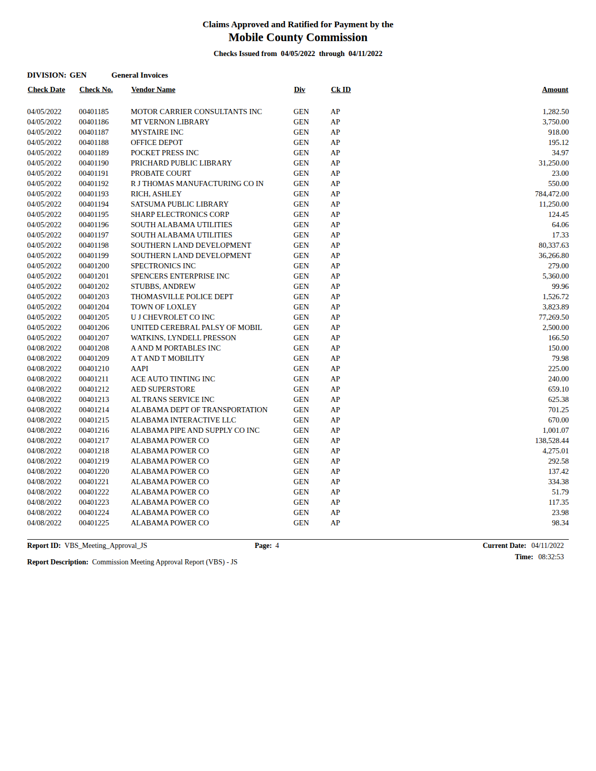Claims Approved and Ratified for Payment by the
Mobile County Commission
Checks Issued from 04/05/2022 through 04/11/2022
DIVISION: GEN General Invoices
| Check Date | Check No. | Vendor Name | Div | Ck ID | Amount |
| --- | --- | --- | --- | --- | --- |
| 04/05/2022 | 00401185 | MOTOR CARRIER CONSULTANTS INC | GEN | AP | 1,282.50 |
| 04/05/2022 | 00401186 | MT VERNON LIBRARY | GEN | AP | 3,750.00 |
| 04/05/2022 | 00401187 | MYSTAIRE INC | GEN | AP | 918.00 |
| 04/05/2022 | 00401188 | OFFICE DEPOT | GEN | AP | 195.12 |
| 04/05/2022 | 00401189 | POCKET PRESS INC | GEN | AP | 34.97 |
| 04/05/2022 | 00401190 | PRICHARD PUBLIC LIBRARY | GEN | AP | 31,250.00 |
| 04/05/2022 | 00401191 | PROBATE COURT | GEN | AP | 23.00 |
| 04/05/2022 | 00401192 | R J THOMAS MANUFACTURING CO IN | GEN | AP | 550.00 |
| 04/05/2022 | 00401193 | RICH, ASHLEY | GEN | AP | 784,472.00 |
| 04/05/2022 | 00401194 | SATSUMA PUBLIC LIBRARY | GEN | AP | 11,250.00 |
| 04/05/2022 | 00401195 | SHARP ELECTRONICS CORP | GEN | AP | 124.45 |
| 04/05/2022 | 00401196 | SOUTH ALABAMA UTILITIES | GEN | AP | 64.06 |
| 04/05/2022 | 00401197 | SOUTH ALABAMA UTILITIES | GEN | AP | 17.33 |
| 04/05/2022 | 00401198 | SOUTHERN LAND DEVELOPMENT | GEN | AP | 80,337.63 |
| 04/05/2022 | 00401199 | SOUTHERN LAND DEVELOPMENT | GEN | AP | 36,266.80 |
| 04/05/2022 | 00401200 | SPECTRONICS INC | GEN | AP | 279.00 |
| 04/05/2022 | 00401201 | SPENCERS ENTERPRISE INC | GEN | AP | 5,360.00 |
| 04/05/2022 | 00401202 | STUBBS, ANDREW | GEN | AP | 99.96 |
| 04/05/2022 | 00401203 | THOMASVILLE POLICE DEPT | GEN | AP | 1,526.72 |
| 04/05/2022 | 00401204 | TOWN OF LOXLEY | GEN | AP | 3,823.89 |
| 04/05/2022 | 00401205 | U J CHEVROLET CO INC | GEN | AP | 77,269.50 |
| 04/05/2022 | 00401206 | UNITED CEREBRAL PALSY OF MOBIL | GEN | AP | 2,500.00 |
| 04/05/2022 | 00401207 | WATKINS, LYNDELL PRESSON | GEN | AP | 166.50 |
| 04/08/2022 | 00401208 | A AND M PORTABLES INC | GEN | AP | 150.00 |
| 04/08/2022 | 00401209 | A T AND T MOBILITY | GEN | AP | 79.98 |
| 04/08/2022 | 00401210 | AAPI | GEN | AP | 225.00 |
| 04/08/2022 | 00401211 | ACE AUTO TINTING INC | GEN | AP | 240.00 |
| 04/08/2022 | 00401212 | AED SUPERSTORE | GEN | AP | 659.10 |
| 04/08/2022 | 00401213 | AL TRANS SERVICE INC | GEN | AP | 625.38 |
| 04/08/2022 | 00401214 | ALABAMA DEPT OF TRANSPORTATION | GEN | AP | 701.25 |
| 04/08/2022 | 00401215 | ALABAMA INTERACTIVE LLC | GEN | AP | 670.00 |
| 04/08/2022 | 00401216 | ALABAMA PIPE AND SUPPLY CO INC | GEN | AP | 1,001.07 |
| 04/08/2022 | 00401217 | ALABAMA POWER CO | GEN | AP | 138,528.44 |
| 04/08/2022 | 00401218 | ALABAMA POWER CO | GEN | AP | 4,275.01 |
| 04/08/2022 | 00401219 | ALABAMA POWER CO | GEN | AP | 292.58 |
| 04/08/2022 | 00401220 | ALABAMA POWER CO | GEN | AP | 137.42 |
| 04/08/2022 | 00401221 | ALABAMA POWER CO | GEN | AP | 334.38 |
| 04/08/2022 | 00401222 | ALABAMA POWER CO | GEN | AP | 51.79 |
| 04/08/2022 | 00401223 | ALABAMA POWER CO | GEN | AP | 117.35 |
| 04/08/2022 | 00401224 | ALABAMA POWER CO | GEN | AP | 23.98 |
| 04/08/2022 | 00401225 | ALABAMA POWER CO | GEN | AP | 98.34 |
Report ID: VBS_Meeting_Approval_JS
Page: 4
Current Date:04/11/2022
Report Description: Commission Meeting Approval Report (VBS) - JS
Time:08:32:53